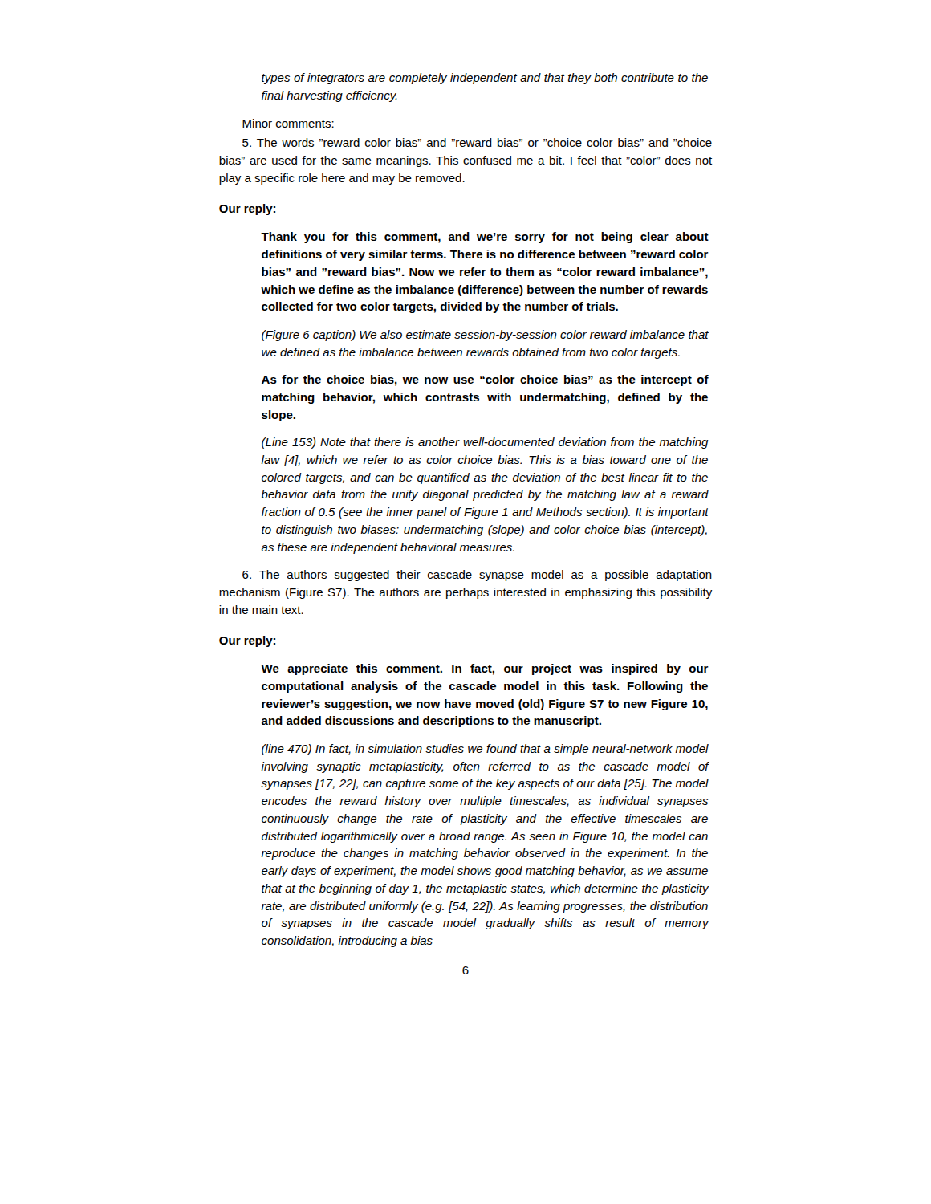types of integrators are completely independent and that they both contribute to the final harvesting efficiency.
Minor comments:
5. The words ”reward color bias” and ”reward bias” or ”choice color bias” and ”choice bias” are used for the same meanings. This confused me a bit. I feel that ”color” does not play a specific role here and may be removed.
Our reply:
Thank you for this comment, and we’re sorry for not being clear about definitions of very similar terms. There is no difference between ”reward color bias” and ”reward bias”. Now we refer to them as “color reward imbalance”, which we define as the imbalance (difference) between the number of rewards collected for two color targets, divided by the number of trials.
(Figure 6 caption) We also estimate session-by-session color reward imbalance that we defined as the imbalance between rewards obtained from two color targets.
As for the choice bias, we now use “color choice bias” as the intercept of matching behavior, which contrasts with undermatching, defined by the slope.
(Line 153) Note that there is another well-documented deviation from the matching law [4], which we refer to as color choice bias. This is a bias toward one of the colored targets, and can be quantified as the deviation of the best linear fit to the behavior data from the unity diagonal predicted by the matching law at a reward fraction of 0.5 (see the inner panel of Figure 1 and Methods section). It is important to distinguish two biases: undermatching (slope) and color choice bias (intercept), as these are independent behavioral measures.
6. The authors suggested their cascade synapse model as a possible adaptation mechanism (Figure S7). The authors are perhaps interested in emphasizing this possibility in the main text.
Our reply:
We appreciate this comment. In fact, our project was inspired by our computational analysis of the cascade model in this task. Following the reviewer’s suggestion, we now have moved (old) Figure S7 to new Figure 10, and added discussions and descriptions to the manuscript.
(line 470) In fact, in simulation studies we found that a simple neural-network model involving synaptic metaplasticity, often referred to as the cascade model of synapses [17, 22], can capture some of the key aspects of our data [25]. The model encodes the reward history over multiple timescales, as individual synapses continuously change the rate of plasticity and the effective timescales are distributed logarithmically over a broad range. As seen in Figure 10, the model can reproduce the changes in matching behavior observed in the experiment. In the early days of experiment, the model shows good matching behavior, as we assume that at the beginning of day 1, the metaplastic states, which determine the plasticity rate, are distributed uniformly (e.g. [54, 22]). As learning progresses, the distribution of synapses in the cascade model gradually shifts as result of memory consolidation, introducing a bias
6